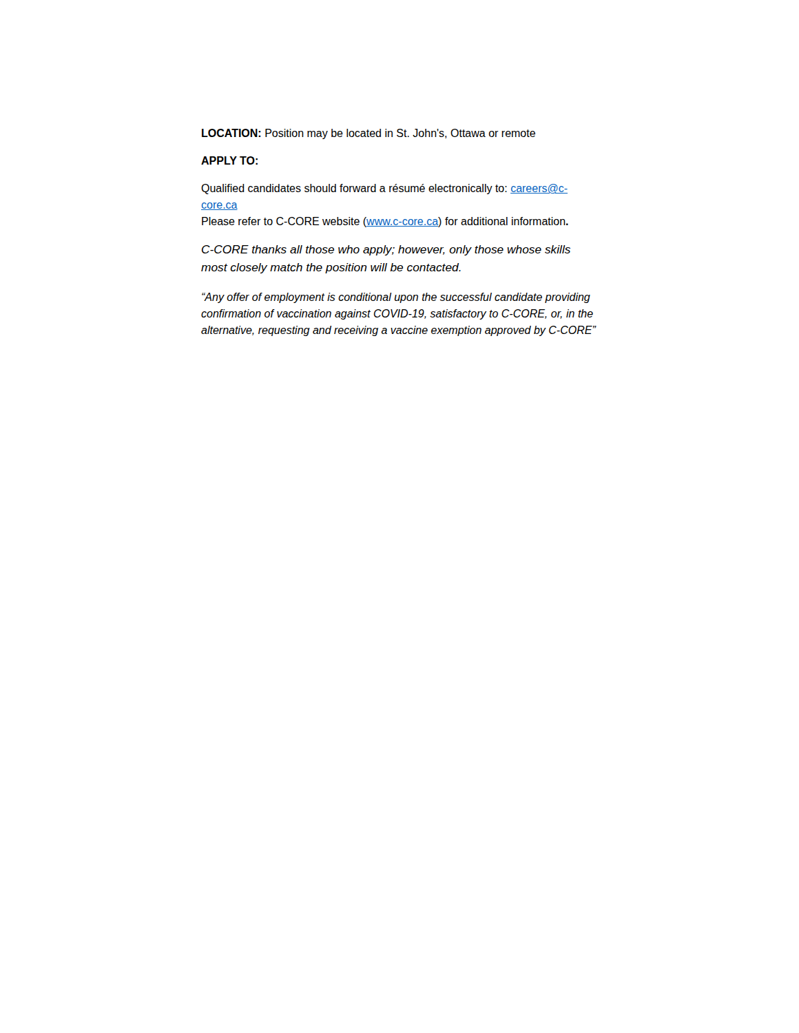LOCATION: Position may be located in St. John's, Ottawa or remote
APPLY TO:
Qualified candidates should forward a résumé electronically to: careers@c-core.ca
Please refer to C-CORE website (www.c-core.ca) for additional information.
C-CORE thanks all those who apply; however, only those whose skills most closely match the position will be contacted.
“Any offer of employment is conditional upon the successful candidate providing confirmation of vaccination against COVID-19, satisfactory to C-CORE, or, in the alternative, requesting and receiving a vaccine exemption approved by C-CORE”